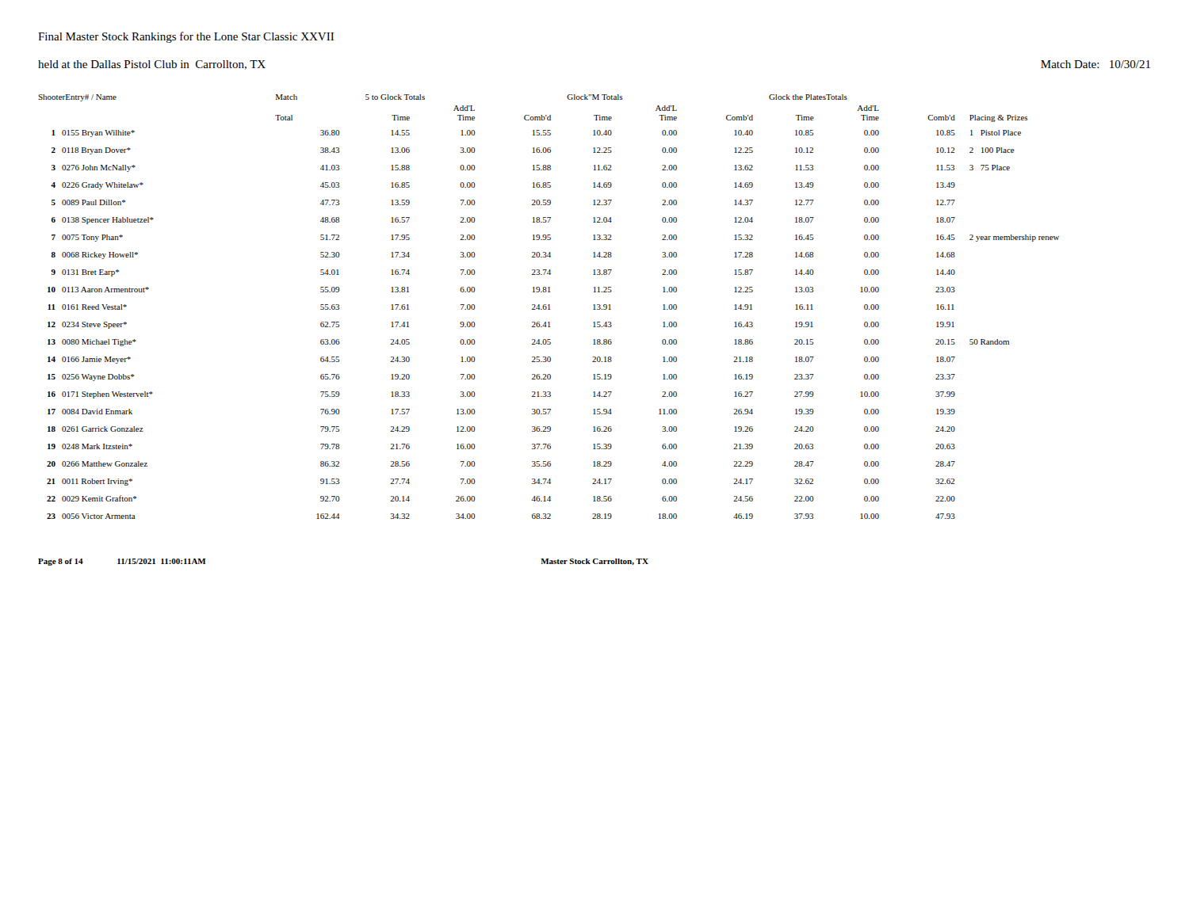Final Master Stock Rankings for the Lone Star Classic XXVII
held at the Dallas Pistol Club in Carrollton, TX Match Date: 10/30/21
| ShooterEntry# / Name | Match | 5 to Glock Totals | Glock"M Totals | Glock the PlatesTotals | |
| --- | --- | --- | --- | --- | --- |
| | | Total | Time | Add'L Time | Comb'd | Time | Add'L Time | Comb'd | Time | Add'L Time | Comb'd | Placing & Prizes |
| 1 | 0155 Bryan Wilhite* | 36.80 | 14.55 | 1.00 | 15.55 | 10.40 | 0.00 | 10.40 | 10.85 | 0.00 | 10.85 | 1 Pistol Place |
| 2 | 0118 Bryan Dover* | 38.43 | 13.06 | 3.00 | 16.06 | 12.25 | 0.00 | 12.25 | 10.12 | 0.00 | 10.12 | 2 100 Place |
| 3 | 0276 John McNally* | 41.03 | 15.88 | 0.00 | 15.88 | 11.62 | 2.00 | 13.62 | 11.53 | 0.00 | 11.53 | 3 75 Place |
| 4 | 0226 Grady Whitelaw* | 45.03 | 16.85 | 0.00 | 16.85 | 14.69 | 0.00 | 14.69 | 13.49 | 0.00 | 13.49 | |
| 5 | 0089 Paul Dillon* | 47.73 | 13.59 | 7.00 | 20.59 | 12.37 | 2.00 | 14.37 | 12.77 | 0.00 | 12.77 | |
| 6 | 0138 Spencer Habluetzel* | 48.68 | 16.57 | 2.00 | 18.57 | 12.04 | 0.00 | 12.04 | 18.07 | 0.00 | 18.07 | |
| 7 | 0075 Tony Phan* | 51.72 | 17.95 | 2.00 | 19.95 | 13.32 | 2.00 | 15.32 | 16.45 | 0.00 | 16.45 | 2 year membership renew |
| 8 | 0068 Rickey Howell* | 52.30 | 17.34 | 3.00 | 20.34 | 14.28 | 3.00 | 17.28 | 14.68 | 0.00 | 14.68 | |
| 9 | 0131 Bret Earp* | 54.01 | 16.74 | 7.00 | 23.74 | 13.87 | 2.00 | 15.87 | 14.40 | 0.00 | 14.40 | |
| 10 | 0113 Aaron Armentrout* | 55.09 | 13.81 | 6.00 | 19.81 | 11.25 | 1.00 | 12.25 | 13.03 | 10.00 | 23.03 | |
| 11 | 0161 Reed Vestal* | 55.63 | 17.61 | 7.00 | 24.61 | 13.91 | 1.00 | 14.91 | 16.11 | 0.00 | 16.11 | |
| 12 | 0234 Steve Speer* | 62.75 | 17.41 | 9.00 | 26.41 | 15.43 | 1.00 | 16.43 | 19.91 | 0.00 | 19.91 | |
| 13 | 0080 Michael Tighe* | 63.06 | 24.05 | 0.00 | 24.05 | 18.86 | 0.00 | 18.86 | 20.15 | 0.00 | 20.15 | 50 Random |
| 14 | 0166 Jamie Meyer* | 64.55 | 24.30 | 1.00 | 25.30 | 20.18 | 1.00 | 21.18 | 18.07 | 0.00 | 18.07 | |
| 15 | 0256 Wayne Dobbs* | 65.76 | 19.20 | 7.00 | 26.20 | 15.19 | 1.00 | 16.19 | 23.37 | 0.00 | 23.37 | |
| 16 | 0171 Stephen Westervelt* | 75.59 | 18.33 | 3.00 | 21.33 | 14.27 | 2.00 | 16.27 | 27.99 | 10.00 | 37.99 | |
| 17 | 0084 David Enmark | 76.90 | 17.57 | 13.00 | 30.57 | 15.94 | 11.00 | 26.94 | 19.39 | 0.00 | 19.39 | |
| 18 | 0261 Garrick Gonzalez | 79.75 | 24.29 | 12.00 | 36.29 | 16.26 | 3.00 | 19.26 | 24.20 | 0.00 | 24.20 | |
| 19 | 0248 Mark Itzstein* | 79.78 | 21.76 | 16.00 | 37.76 | 15.39 | 6.00 | 21.39 | 20.63 | 0.00 | 20.63 | |
| 20 | 0266 Matthew Gonzalez | 86.32 | 28.56 | 7.00 | 35.56 | 18.29 | 4.00 | 22.29 | 28.47 | 0.00 | 28.47 | |
| 21 | 0011 Robert Irving* | 91.53 | 27.74 | 7.00 | 34.74 | 24.17 | 0.00 | 24.17 | 32.62 | 0.00 | 32.62 | |
| 22 | 0029 Kemit Grafton* | 92.70 | 20.14 | 26.00 | 46.14 | 18.56 | 6.00 | 24.56 | 22.00 | 0.00 | 22.00 | |
| 23 | 0056 Victor Armenta | 162.44 | 34.32 | 34.00 | 68.32 | 28.19 | 18.00 | 46.19 | 37.93 | 10.00 | 47.93 | |
Page 8 of 14 11/15/2021 11:00:11AM Master Stock Carrollton, TX